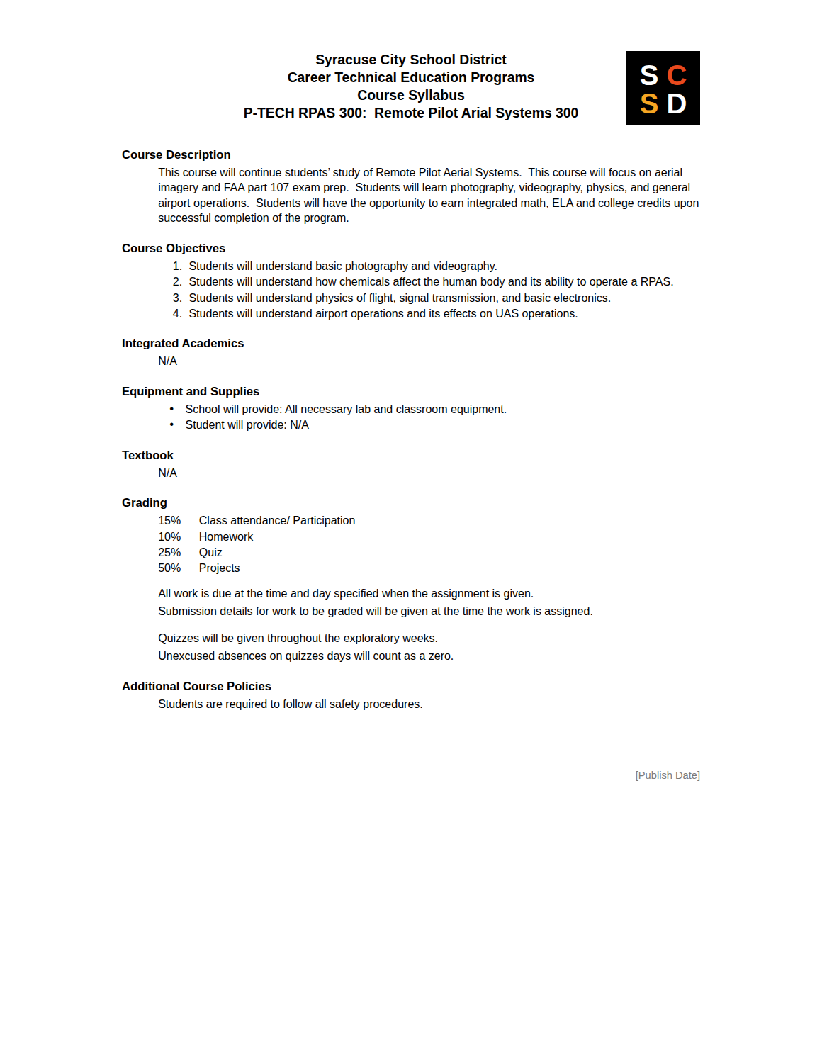SCSD
Syracuse City School District
Career Technical Education Programs
Course Syllabus
P-TECH RPAS 300: Remote Pilot Arial Systems 300
Course Description
This course will continue students’ study of Remote Pilot Aerial Systems. This course will focus on aerial imagery and FAA part 107 exam prep. Students will learn photography, videography, physics, and general airport operations. Students will have the opportunity to earn integrated math, ELA and college credits upon successful completion of the program.
Course Objectives
Students will understand basic photography and videography.
Students will understand how chemicals affect the human body and its ability to operate a RPAS.
Students will understand physics of flight, signal transmission, and basic electronics.
Students will understand airport operations and its effects on UAS operations.
Integrated Academics
N/A
Equipment and Supplies
School will provide: All necessary lab and classroom equipment.
Student will provide: N/A
Textbook
N/A
Grading
| 15% | Class attendance/ Participation |
| 10% | Homework |
| 25% | Quiz |
| 50% | Projects |
All work is due at the time and day specified when the assignment is given.
Submission details for work to be graded will be given at the time the work is assigned.
Quizzes will be given throughout the exploratory weeks.
Unexcused absences on quizzes days will count as a zero.
Additional Course Policies
Students are required to follow all safety procedures.
[Publish Date]